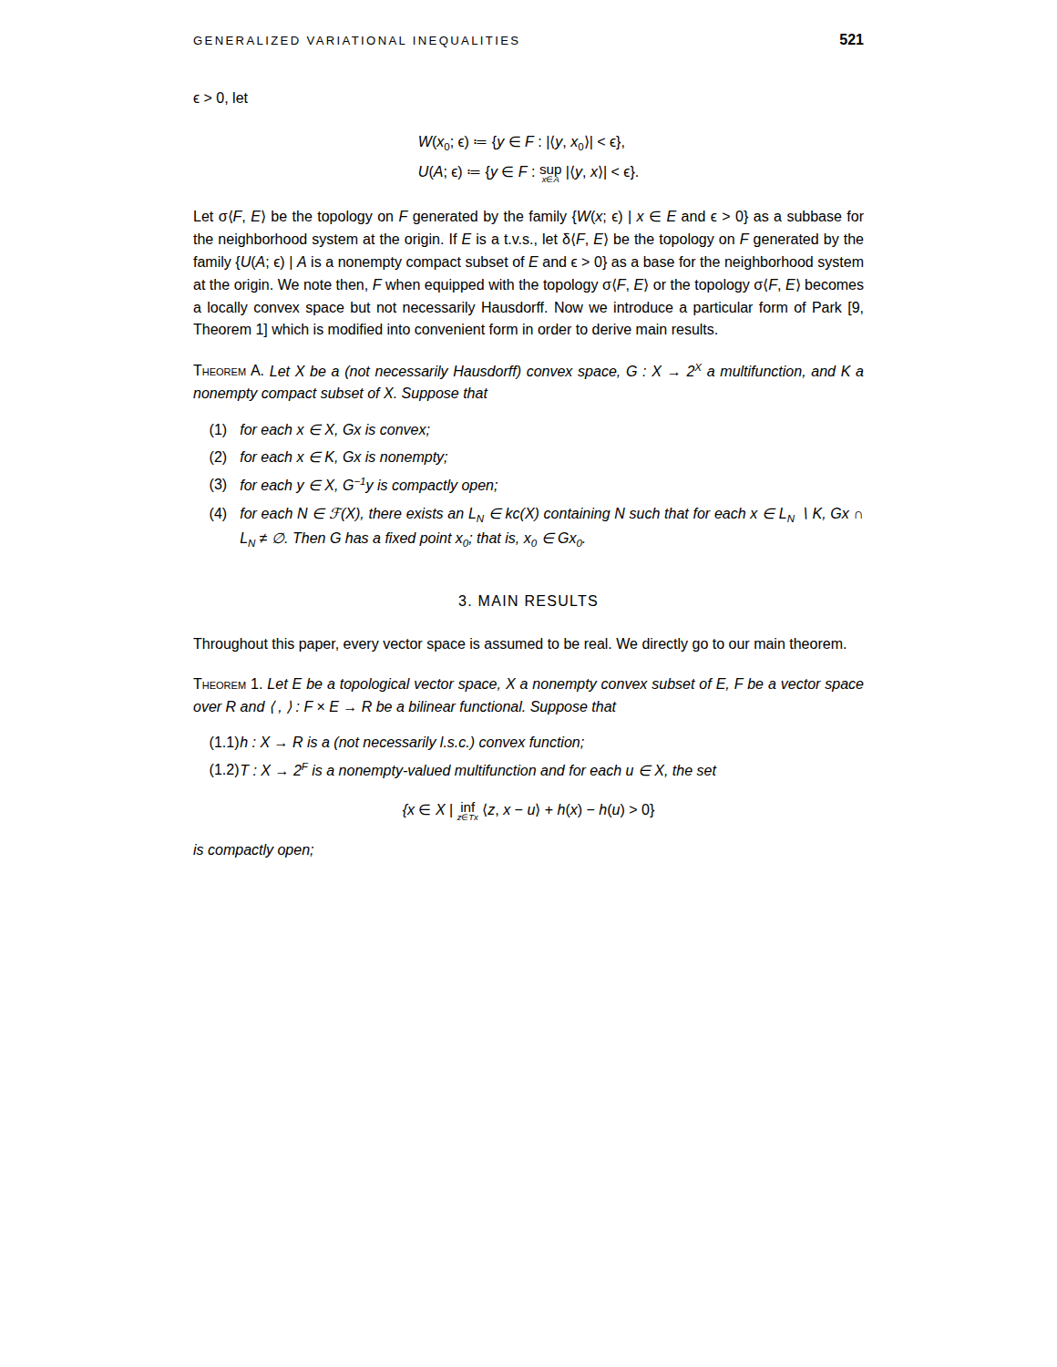Generalized Variational Inequalities 521
ϵ > 0, let
W(x 0; ϵ) ≔ {y ∈ F : |⟨y, x 0⟩| < ϵ},
U(A; ϵ) ≔ {y ∈ F : sup x∈A |⟨y, x⟩| < ϵ}.
Let σ⟨F, E⟩ be the topology on F generated by the family {W(x; ϵ) | x ∈ E and ϵ > 0} as a subbase for the neighborhood system at the origin. If E is a t.v.s., let δ⟨F, E⟩ be the topology on F generated by the family {U(A; ϵ) | A is a nonempty compact subset of E and ϵ > 0} as a base for the neighborhood system at the origin. We note then, F when equipped with the topology σ⟨F, E⟩ or the topology σ⟨F, E⟩ becomes a locally convex space but not necessarily Hausdorff. Now we introduce a particular form of Park [9, Theorem 1] which is modified into convenient form in order to derive main results.
Theorem A. Let X be a (not necessarily Hausdorff) convex space, G : X → 2X a multifunction, and K a nonempty compact subset of X. Suppose that
(1) for each x ∈ X, Gx is convex;
(2) for each x ∈ K, Gx is nonempty;
(3) for each y ∈ X, G−1 y is compactly open;
(4) for each N ∈ ℱ(X), there exists an LN ∈ kc(X) containing N such that for each x ∈ LN ∖ K, Gx ∩ LN ≠ ∅. Then G has a fixed point x 0; that is, x 0 ∈ Gx 0.
3. MAIN RESULTS
Throughout this paper, every vector space is assumed to be real. We directly go to our main theorem.
Theorem 1. Let E be a topological vector space, X a nonempty convex subset of E, F be a vector space over R and ⟨ , ⟩ : F × E → R be a bilinear functional. Suppose that
(1.1) h : X → R is a (not necessarily l.s.c.) convex function;
(1.2) T : X → 2F is a nonempty-valued multifunction and for each u ∈ X, the set
{x ∈ X | inf z∈Tx ⟨z, x − u⟩ + h(x) − h(u) > 0}
is compactly open;